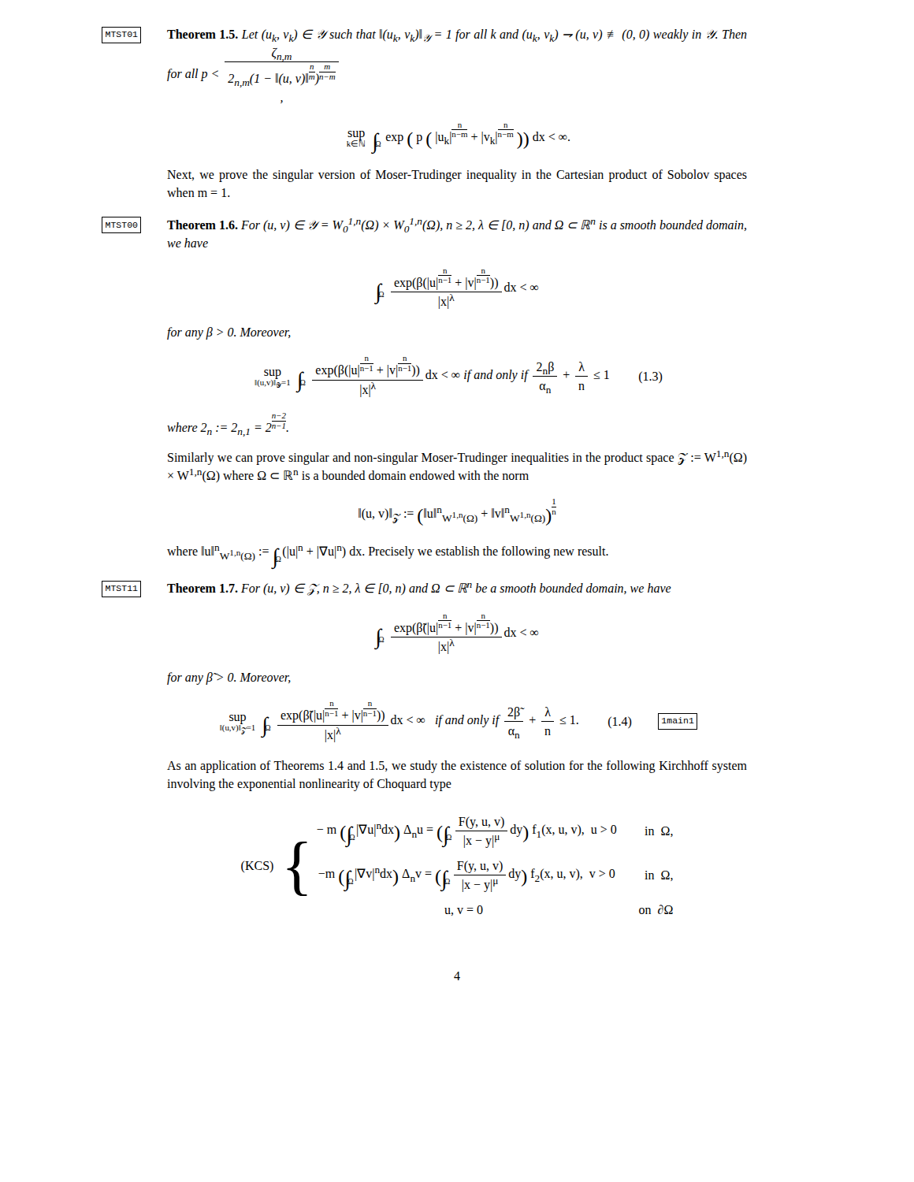MTST01 Theorem 1.5. Let (uk, vk) ∈ 𝒴 such that ‖(uk, vk)‖𝒴 = 1 for all k and (uk, vk) ⇁ (u, v) ≢ (0, 0) weakly in 𝒴. Then for all p < ζn,m 2n,m(1 − ‖(u, v)‖nm)mn−m,
sup k∈ℕ ∫Ω exp ( p ( |uk|nn−m + |vk|nn−m )) dx < ∞.
Next, we prove the singular version of Moser-Trudinger inequality in the Cartesian product of Sobolov spaces when m = 1.
MTST00 Theorem 1.6. For (u, v) ∈ 𝒴 = W01,n(Ω) × W01,n(Ω), n ≥ 2, λ ∈ [0, n) and Ω ⊂ ℝn is a smooth bounded domain, we have
∫Ω exp(β(|u|nn−1 + |v|nn−1))|x|λdx < ∞
for any β > 0. Moreover,
sup‖(u,v)‖𝒴=1 ∫Ω exp(β(|u|nn−1 + |v|nn−1))|x|λdx < ∞ if and only if 2nβ αn + λn ≤ 1 (1.3)
where 2n := 2n,1 = 2n−2 n−1.
Similarly we can prove singular and non-singular Moser-Trudinger inequalities in the product space 𝒵 := W1,n(Ω) × W1,n(Ω) where Ω ⊂ ℝn is a bounded domain endowed with the norm
‖(u, v)‖𝒵 := (‖u‖nW1,n(Ω) + ‖v‖nW1,n(Ω))1 n
where ‖u‖nW1,n(Ω) := ∫Ω(|u|n + |∇u|n) dx. Precisely we establish the following new result.
MTST11 Theorem 1.7. For (u, v) ∈ 𝒵, n ≥ 2, λ ∈ [0, n) and Ω ⊂ ℝn be a smooth bounded domain, we have
∫Ω exp(β̃(|u|nn−1 + |v|nn−1))|x|λdx < ∞
for any β̃ > 0. Moreover,
sup‖(u,v)‖𝒵=1 ∫Ω exp(β̃(|u|nn−1 + |v|nn−1))|x|λdx < ∞ if and only if 2β̃αn + λn ≤ 1. (1.4) 1main1
As an application of Theorems 1.4 and 1.5, we study the existence of solution for the following Kirchhoff system involving the exponential nonlinearity of Choquard type
(KCS) { − m (∫Ω|∇u|ndx) Δnu = (∫ΩF(y, u, v)|x − y|μdy) f1(x, u, v), u > 0 in Ω, −m (∫Ω|∇v|ndx) Δnv = (∫ΩF(y, u, v)|x − y|μdy) f2(x, u, v), v > 0 in Ω, u, v = 0 on ∂Ω
4